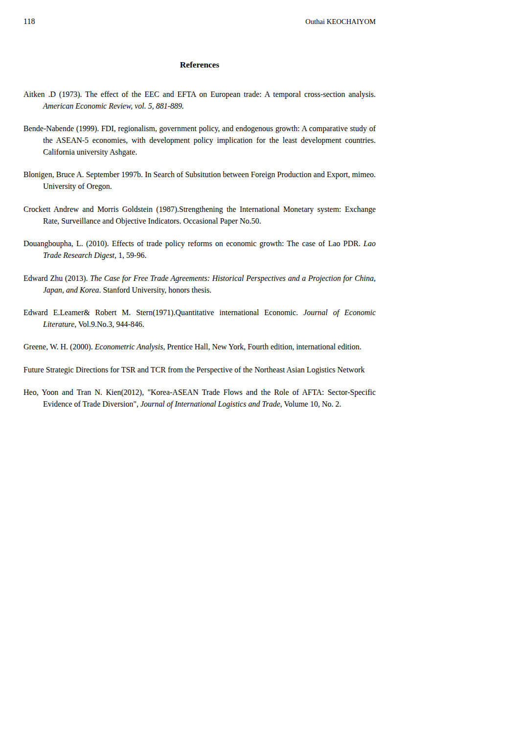118 Outhai KEOCHAIYOM
References
Aitken .D (1973). The effect of the EEC and EFTA on European trade: A temporal cross-section analysis. American Economic Review, vol. 5, 881-889.
Bende-Nabende (1999). FDI, regionalism, government policy, and endogenous growth: A comparative study of the ASEAN-5 economies, with development policy implication for the least development countries. California university Ashgate.
Blonigen, Bruce A. September 1997b. In Search of Subsitution between Foreign Production and Export, mimeo. University of Oregon.
Crockett Andrew and Morris Goldstein (1987).Strengthening the International Monetary system: Exchange Rate, Surveillance and Objective Indicators. Occasional Paper No.50.
Douangboupha, L. (2010). Effects of trade policy reforms on economic growth: The case of Lao PDR. Lao Trade Research Digest, 1, 59-96.
Edward Zhu (2013). The Case for Free Trade Agreements: Historical Perspectives and a Projection for China, Japan, and Korea. Stanford University, honors thesis.
Edward E.Leamer& Robert M. Stern(1971).Quantitative international Economic. Journal of Economic Literature, Vol.9.No.3, 944-846.
Greene, W. H. (2000). Econometric Analysis, Prentice Hall, New York, Fourth edition, international edition.
Future Strategic Directions for TSR and TCR from the Perspective of the Northeast Asian Logistics Network
Heo, Yoon and Tran N. Kien(2012), "Korea-ASEAN Trade Flows and the Role of AFTA: Sector-Specific Evidence of Trade Diversion", Journal of International Logistics and Trade, Volume 10, No. 2.